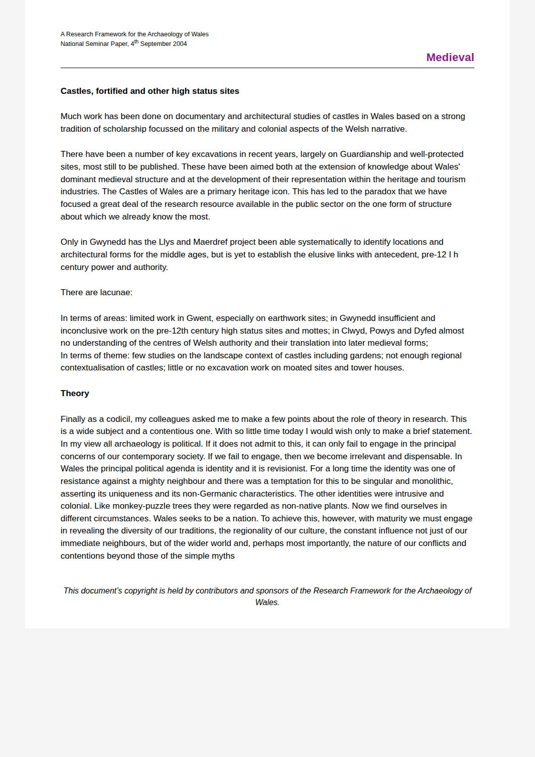A Research Framework for the Archaeology of Wales
National Seminar Paper, 4th September 2004
Medieval
Castles, fortified and other high status sites
Much work has been done on documentary and architectural studies of castles in Wales based on a strong tradition of scholarship focussed on the military and colonial aspects of the Welsh narrative.
There have been a number of key excavations in recent years, largely on Guardianship and well-protected sites, most still to be published. These have been aimed both at the extension of knowledge about Wales' dominant medieval structure and at the development of their representation within the heritage and tourism industries. The Castles of Wales are a primary heritage icon. This has led to the paradox that we have focused a great deal of the research resource available in the public sector on the one form of structure about which we already know the most.
Only in Gwynedd has the Llys and Maerdref project been able systematically to identify locations and architectural forms for the middle ages, but is yet to establish the elusive links with antecedent, pre-12 I h century power and authority.
There are lacunae:
In terms of areas: limited work in Gwent, especially on earthwork sites; in Gwynedd insufficient and inconclusive work on the pre-12th century high status sites and mottes; in Clwyd, Powys and Dyfed almost no understanding of the centres of Welsh authority and their translation into later medieval forms;
In terms of theme: few studies on the landscape context of castles including gardens; not enough regional contextualisation of castles; little or no excavation work on moated sites and tower houses.
Theory
Finally as a codicil, my colleagues asked me to make a few points about the role of theory in research. This is a wide subject and a contentious one. With so little time today I would wish only to make a brief statement. In my view all archaeology is political. If it does not admit to this, it can only fail to engage in the principal concerns of our contemporary society. If we fail to engage, then we become irrelevant and dispensable. In Wales the principal political agenda is identity and it is revisionist. For a long time the identity was one of resistance against a mighty neighbour and there was a temptation for this to be singular and monolithic, asserting its uniqueness and its non-Germanic characteristics. The other identities were intrusive and colonial. Like monkey-puzzle trees they were regarded as non-native plants. Now we find ourselves in different circumstances. Wales seeks to be a nation. To achieve this, however, with maturity we must engage in revealing the diversity of our traditions, the regionality of our culture, the constant influence not just of our immediate neighbours, but of the wider world and, perhaps most importantly, the nature of our conflicts and contentions beyond those of the simple myths
This document’s copyright is held by contributors and sponsors of the Research Framework for the Archaeology of Wales.